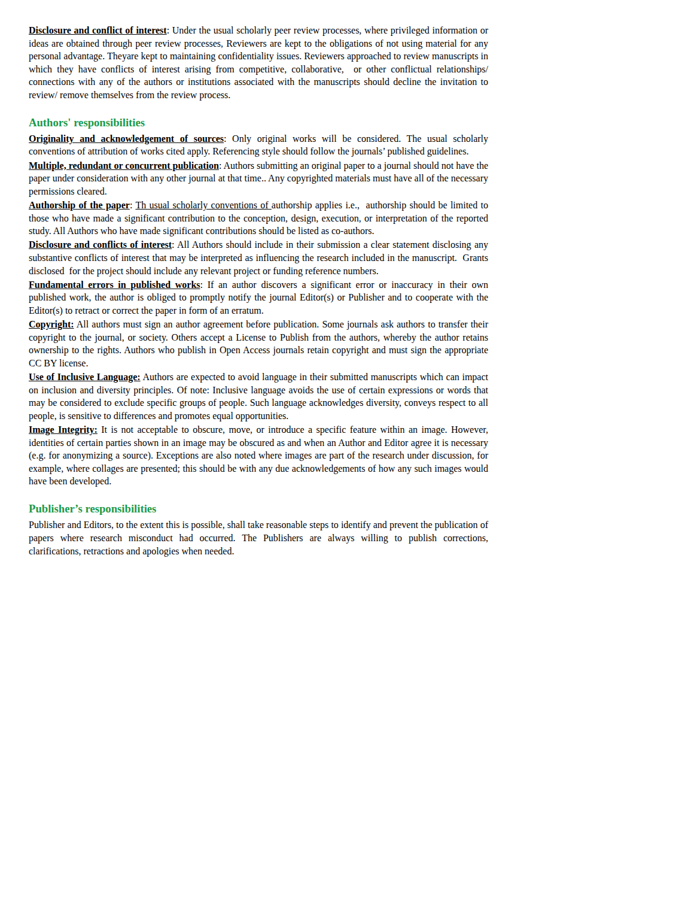Disclosure and conflict of interest: Under the usual scholarly peer review processes, where privileged information or ideas are obtained through peer review processes, Reviewers are kept to the obligations of not using material for any personal advantage. Theyare kept to maintaining confidentiality issues. Reviewers approached to review manuscripts in which they have conflicts of interest arising from competitive, collaborative, or other conflictual relationships/ connections with any of the authors or institutions associated with the manuscripts should decline the invitation to review/ remove themselves from the review process.
Authors' responsibilities
Originality and acknowledgement of sources: Only original works will be considered. The usual scholarly conventions of attribution of works cited apply. Referencing style should follow the journals’ published guidelines.
Multiple, redundant or concurrent publication: Authors submitting an original paper to a journal should not have the paper under consideration with any other journal at that time.. Any copyrighted materials must have all of the necessary permissions cleared.
Authorship of the paper: Th usual scholarly conventions of authorship applies i.e., authorship should be limited to those who have made a significant contribution to the conception, design, execution, or interpretation of the reported study. All Authors who have made significant contributions should be listed as co-authors.
Disclosure and conflicts of interest: All Authors should include in their submission a clear statement disclosing any substantive conflicts of interest that may be interpreted as influencing the research included in the manuscript. Grants disclosed for the project should include any relevant project or funding reference numbers.
Fundamental errors in published works: If an author discovers a significant error or inaccuracy in their own published work, the author is obliged to promptly notify the journal Editor(s) or Publisher and to cooperate with the Editor(s) to retract or correct the paper in form of an erratum.
Copyright: All authors must sign an author agreement before publication. Some journals ask authors to transfer their copyright to the journal, or society. Others accept a License to Publish from the authors, whereby the author retains ownership to the rights. Authors who publish in Open Access journals retain copyright and must sign the appropriate CC BY license.
Use of Inclusive Language: Authors are expected to avoid language in their submitted manuscripts which can impact on inclusion and diversity principles. Of note: Inclusive language avoids the use of certain expressions or words that may be considered to exclude specific groups of people. Such language acknowledges diversity, conveys respect to all people, is sensitive to differences and promotes equal opportunities.
Image Integrity: It is not acceptable to obscure, move, or introduce a specific feature within an image. However, identities of certain parties shown in an image may be obscured as and when an Author and Editor agree it is necessary (e.g. for anonymizing a source). Exceptions are also noted where images are part of the research under discussion, for example, where collages are presented; this should be with any due acknowledgements of how any such images would have been developed.
Publisher’s responsibilities
Publisher and Editors, to the extent this is possible, shall take reasonable steps to identify and prevent the publication of papers where research misconduct had occurred. The Publishers are always willing to publish corrections, clarifications, retractions and apologies when needed.